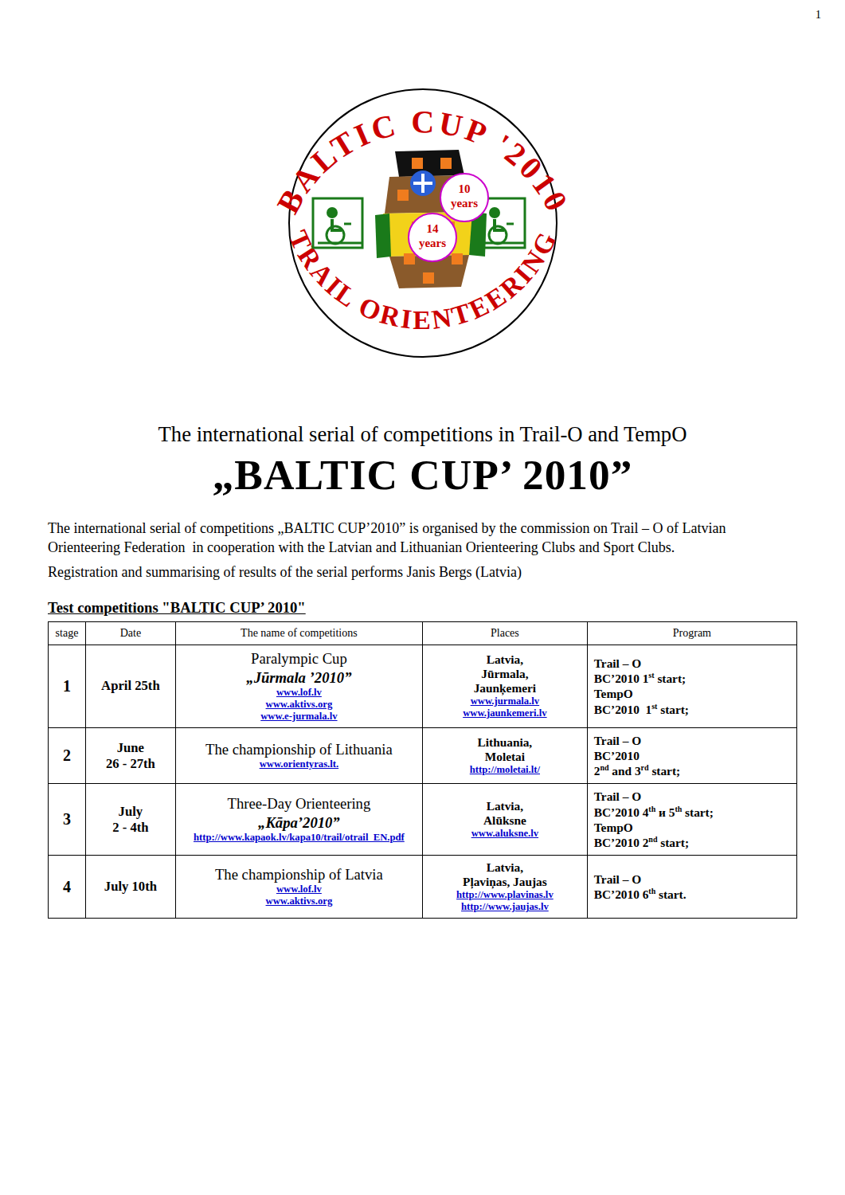1
BALTIC CUP '2010 TRAIL ORIENTEERING 10 years 14 years
The international serial of competitions in Trail-O and TempO
„BALTIC CUP’ 2010”
The international serial of competitions „BALTIC CUP’2010” is organised by the commission on Trail – O of Latvian Orienteering Federation in cooperation with the Latvian and Lithuanian Orienteering Clubs and Sport Clubs.
Registration and summarising of results of the serial performs Janis Bergs (Latvia)
Test competitions "BALTIC CUP’ 2010"
| stage | Date | The name of competitions | Places | Program |
| --- | --- | --- | --- | --- |
| 1 | April 25th | Paralympic Cup „Jūrmala ’2010” www.lof.lv www.aktivs.org www.e-jurmala.lv | Latvia, Jūrmala, Jaunķemeri www.jurmala.lv www.jaunkemeri.lv | Trail – O BC’2010 1 st start; TempO BC’2010 1 st start; |
| 2 | June 26 - 27th | The championship of Lithuania www.orientyras.lt. | Lithuania, Moletai http://moletai.lt/ | Trail – O BC’2010 2 nd and 3 rd start; |
| 3 | July 2 - 4th | Three-Day Orienteering „Kāpa’2010” http://www.kapaok.lv/kapa10/trail/otrail_EN.pdf | Latvia, Alūksne www.aluksne.lv | Trail – O BC’2010 4 th и 5 th start; TempO BC’2010 2 nd start; |
| 4 | July 10th | The championship of Latvia www.lof.lv www.aktivs.org | Latvia, Pļaviņas, Jaujas http://www.plavinas.lv http://www.jaujas.lv | Trail – O BC’2010 6 th start. |